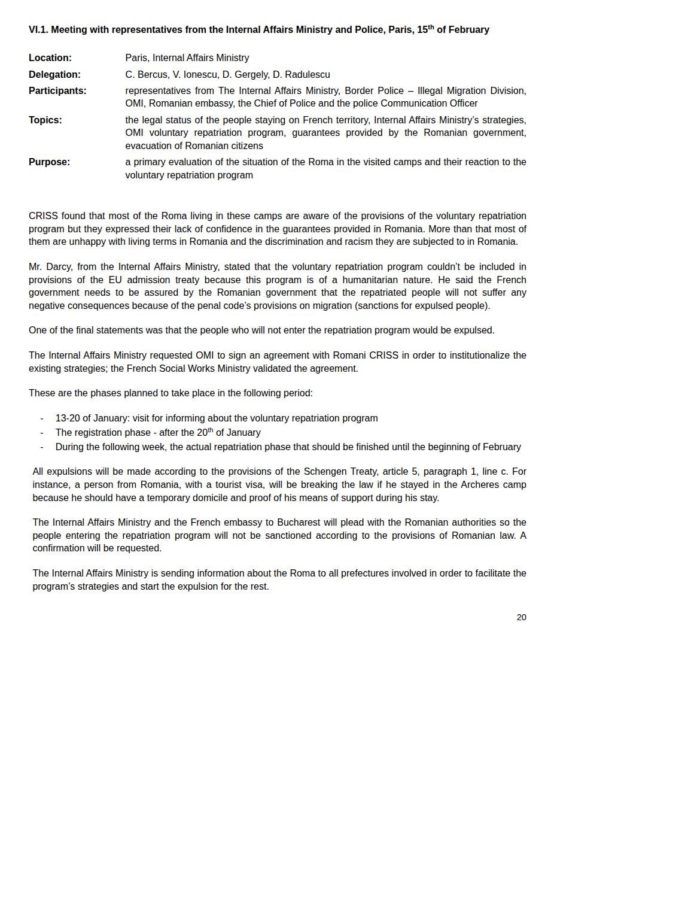VI.1. Meeting with representatives from the Internal Affairs Ministry and Police, Paris, 15th of February
| Location: | Paris, Internal Affairs Ministry |
| Delegation: | C. Bercus, V. Ionescu, D. Gergely, D. Radulescu |
| Participants: | representatives from The Internal Affairs Ministry, Border Police – Illegal Migration Division, OMI, Romanian embassy, the Chief of Police and the police Communication Officer |
| Topics: | the legal status of the people staying on French territory, Internal Affairs Ministry’s strategies, OMI voluntary repatriation program, guarantees provided by the Romanian government, evacuation of Romanian citizens |
| Purpose: | a primary evaluation of the situation of the Roma in the visited camps and their reaction to the voluntary repatriation program |
CRISS found that most of the Roma living in these camps are aware of the provisions of the voluntary repatriation program but they expressed their lack of confidence in the guarantees provided in Romania. More than that most of them are unhappy with living terms in Romania and the discrimination and racism they are subjected to in Romania.
Mr. Darcy, from the Internal Affairs Ministry, stated that the voluntary repatriation program couldn’t be included in provisions of the EU admission treaty because this program is of a humanitarian nature. He said the French government needs to be assured by the Romanian government that the repatriated people will not suffer any negative consequences because of the penal code’s provisions on migration (sanctions for expulsed people).
One of the final statements was that the people who will not enter the repatriation program would be expulsed.
The Internal Affairs Ministry requested OMI to sign an agreement with Romani CRISS in order to institutionalize the existing strategies; the French Social Works Ministry validated the agreement.
These are the phases planned to take place in the following period:
13-20 of January: visit for informing about the voluntary repatriation program
The registration phase - after the 20th of January
During the following week, the actual repatriation phase that should be finished until the beginning of February
All expulsions will be made according to the provisions of the Schengen Treaty, article 5, paragraph 1, line c. For instance, a person from Romania, with a tourist visa, will be breaking the law if he stayed in the Archeres camp because he should have a temporary domicile and proof of his means of support during his stay.
The Internal Affairs Ministry and the French embassy to Bucharest will plead with the Romanian authorities so the people entering the repatriation program will not be sanctioned according to the provisions of Romanian law. A confirmation will be requested.
The Internal Affairs Ministry is sending information about the Roma to all prefectures involved in order to facilitate the program’s strategies and start the expulsion for the rest.
20